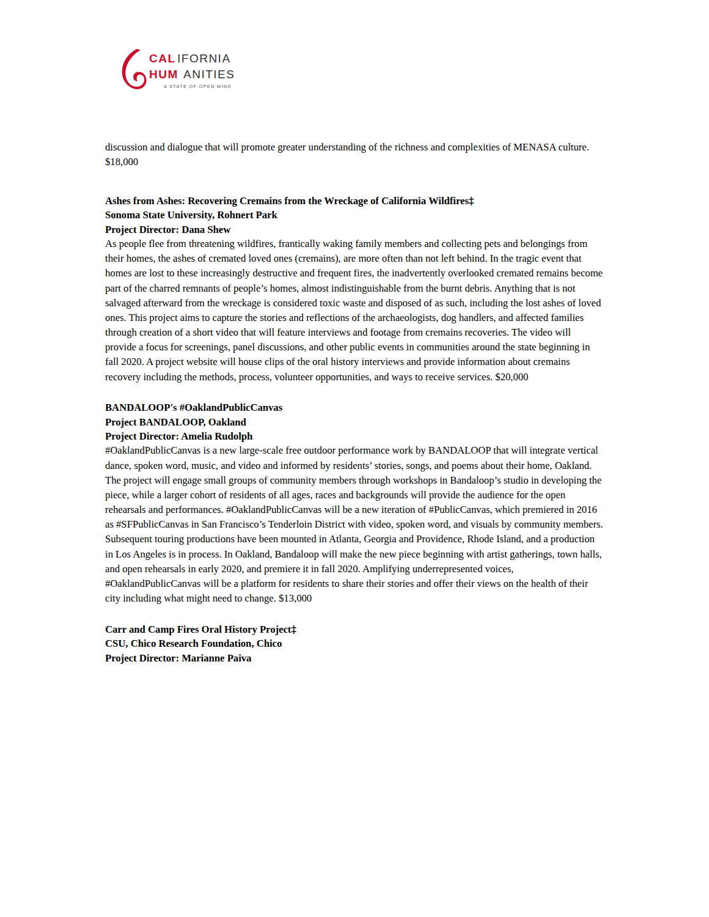CAL IFORNIA HUM ANITIES A STATE OF OPEN MIND
discussion and dialogue that will promote greater understanding of the richness and complexities of MENASA culture. $18,000
Ashes from Ashes: Recovering Cremains from the Wreckage of California Wildfires‡
Sonoma State University, Rohnert Park
Project Director: Dana Shew
As people flee from threatening wildfires, frantically waking family members and collecting pets and belongings from their homes, the ashes of cremated loved ones (cremains), are more often than not left behind. In the tragic event that homes are lost to these increasingly destructive and frequent fires, the inadvertently overlooked cremated remains become part of the charred remnants of people’s homes, almost indistinguishable from the burnt debris. Anything that is not salvaged afterward from the wreckage is considered toxic waste and disposed of as such, including the lost ashes of loved ones. This project aims to capture the stories and reflections of the archaeologists, dog handlers, and affected families through creation of a short video that will feature interviews and footage from cremains recoveries. The video will provide a focus for screenings, panel discussions, and other public events in communities around the state beginning in fall 2020. A project website will house clips of the oral history interviews and provide information about cremains recovery including the methods, process, volunteer opportunities, and ways to receive services. $20,000
BANDALOOP's #OaklandPublicCanvas
Project BANDALOOP, Oakland
Project Director: Amelia Rudolph
#OaklandPublicCanvas is a new large-scale free outdoor performance work by BANDALOOP that will integrate vertical dance, spoken word, music, and video and informed by residents’ stories, songs, and poems about their home, Oakland. The project will engage small groups of community members through workshops in Bandaloop’s studio in developing the piece, while a larger cohort of residents of all ages, races and backgrounds will provide the audience for the open rehearsals and performances. #OaklandPublicCanvas will be a new iteration of #PublicCanvas, which premiered in 2016 as #SFPublicCanvas in San Francisco’s Tenderloin District with video, spoken word, and visuals by community members. Subsequent touring productions have been mounted in Atlanta, Georgia and Providence, Rhode Island, and a production in Los Angeles is in process. In Oakland, Bandaloop will make the new piece beginning with artist gatherings, town halls, and open rehearsals in early 2020, and premiere it in fall 2020. Amplifying underrepresented voices, #OaklandPublicCanvas will be a platform for residents to share their stories and offer their views on the health of their city including what might need to change. $13,000
Carr and Camp Fires Oral History Project‡
CSU, Chico Research Foundation, Chico
Project Director: Marianne Paiva